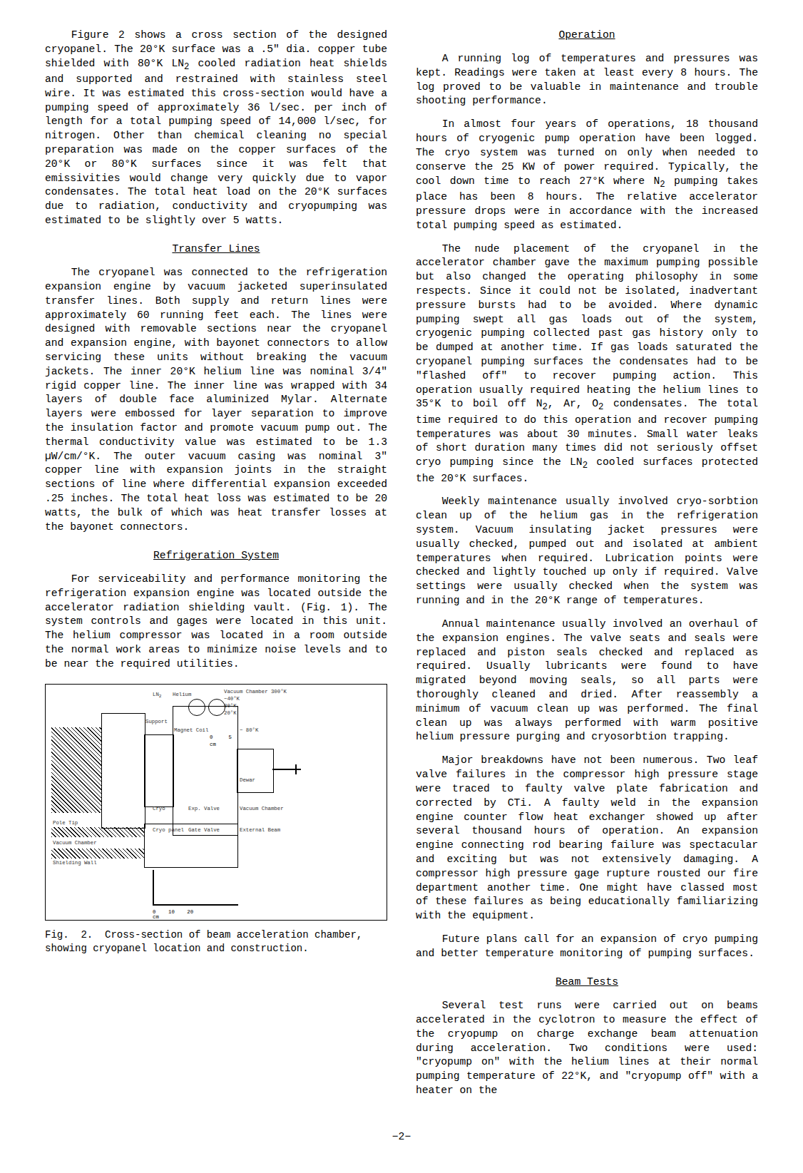Figure 2 shows a cross section of the designed cryopanel. The 20°K surface was a .5" dia. copper tube shielded with 80°K LN2 cooled radiation heat shields and supported and restrained with stainless steel wire. It was estimated this cross-section would have a pumping speed of approximately 36 l/sec. per inch of length for a total pumping speed of 14,000 l/sec, for nitrogen. Other than chemical cleaning no special preparation was made on the copper surfaces of the 20°K or 80°K surfaces since it was felt that emissivities would change very quickly due to vapor condensates. The total heat load on the 20°K surfaces due to radiation, conductivity and cryopumping was estimated to be slightly over 5 watts.
Transfer Lines
The cryopanel was connected to the refrigeration expansion engine by vacuum jacketed superinsulated transfer lines. Both supply and return lines were approximately 60 running feet each. The lines were designed with removable sections near the cryopanel and expansion engine, with bayonet connectors to allow servicing these units without breaking the vacuum jackets. The inner 20°K helium line was nominal 3/4" rigid copper line. The inner line was wrapped with 34 layers of double face aluminized Mylar. Alternate layers were embossed for layer separation to improve the insulation factor and promote vacuum pump out. The thermal conductivity value was estimated to be 1.3 µW/cm/°K. The outer vacuum casing was nominal 3" copper line with expansion joints in the straight sections of line where differential expansion exceeded .25 inches. The total heat loss was estimated to be 20 watts, the bulk of which was heat transfer losses at the bayonet connectors.
Refrigeration System
For serviceability and performance monitoring the refrigeration expansion engine was located outside the accelerator radiation shielding vault. (Fig. 1). The system controls and gages were located in this unit. The helium compressor was located in a room outside the normal work areas to minimize noise levels and to be near the required utilities.
Vacuum Chamber 300°K
−40°K
80°K
20°K
LN2
Helium
Support
− 80°K
Magnet Coil
Pole Tip
Vacuum Chamber
Shielding Wall
Cryo panel
Gate Valve
External Beam
Dewar
Vacuum Chamber
Cryo
Exp. Valve
0 5
cm
0 10 20
cm
Fig. 2. Cross-section of beam acceleration chamber, showing cryopanel location and construction.
Operation
A running log of temperatures and pressures was kept. Readings were taken at least every 8 hours. The log proved to be valuable in maintenance and trouble shooting performance.
In almost four years of operations, 18 thousand hours of cryogenic pump operation have been logged. The cryo system was turned on only when needed to conserve the 25 KW of power required. Typically, the cool down time to reach 27°K where N2 pumping takes place has been 8 hours. The relative accelerator pressure drops were in accordance with the increased total pumping speed as estimated.
The nude placement of the cryopanel in the accelerator chamber gave the maximum pumping possible but also changed the operating philosophy in some respects. Since it could not be isolated, inadvertant pressure bursts had to be avoided. Where dynamic pumping swept all gas loads out of the system, cryogenic pumping collected past gas history only to be dumped at another time. If gas loads saturated the cryopanel pumping surfaces the condensates had to be "flashed off" to recover pumping action. This operation usually required heating the helium lines to 35°K to boil off N2, Ar, O2 condensates. The total time required to do this operation and recover pumping temperatures was about 30 minutes. Small water leaks of short duration many times did not seriously offset cryo pumping since the LN2 cooled surfaces protected the 20°K surfaces.
Weekly maintenance usually involved cryo-sorbtion clean up of the helium gas in the refrigeration system. Vacuum insulating jacket pressures were usually checked, pumped out and isolated at ambient temperatures when required. Lubrication points were checked and lightly touched up only if required. Valve settings were usually checked when the system was running and in the 20°K range of temperatures.
Annual maintenance usually involved an overhaul of the expansion engines. The valve seats and seals were replaced and piston seals checked and replaced as required. Usually lubricants were found to have migrated beyond moving seals, so all parts were thoroughly cleaned and dried. After reassembly a minimum of vacuum clean up was performed. The final clean up was always performed with warm positive helium pressure purging and cryosorbtion trapping.
Major breakdowns have not been numerous. Two leaf valve failures in the compressor high pressure stage were traced to faulty valve plate fabrication and corrected by CTi. A faulty weld in the expansion engine counter flow heat exchanger showed up after several thousand hours of operation. An expansion engine connecting rod bearing failure was spectacular and exciting but was not extensively damaging. A compressor high pressure gage rupture rousted our fire department another time. One might have classed most of these failures as being educationally familiarizing with the equipment.
Future plans call for an expansion of cryo pumping and better temperature monitoring of pumping surfaces.
Beam Tests
Several test runs were carried out on beams accelerated in the cyclotron to measure the effect of the cryopump on charge exchange beam attenuation during acceleration. Two conditions were used: "cryopump on" with the helium lines at their normal pumping temperature of 22°K, and "cryopump off" with a heater on the
−2−